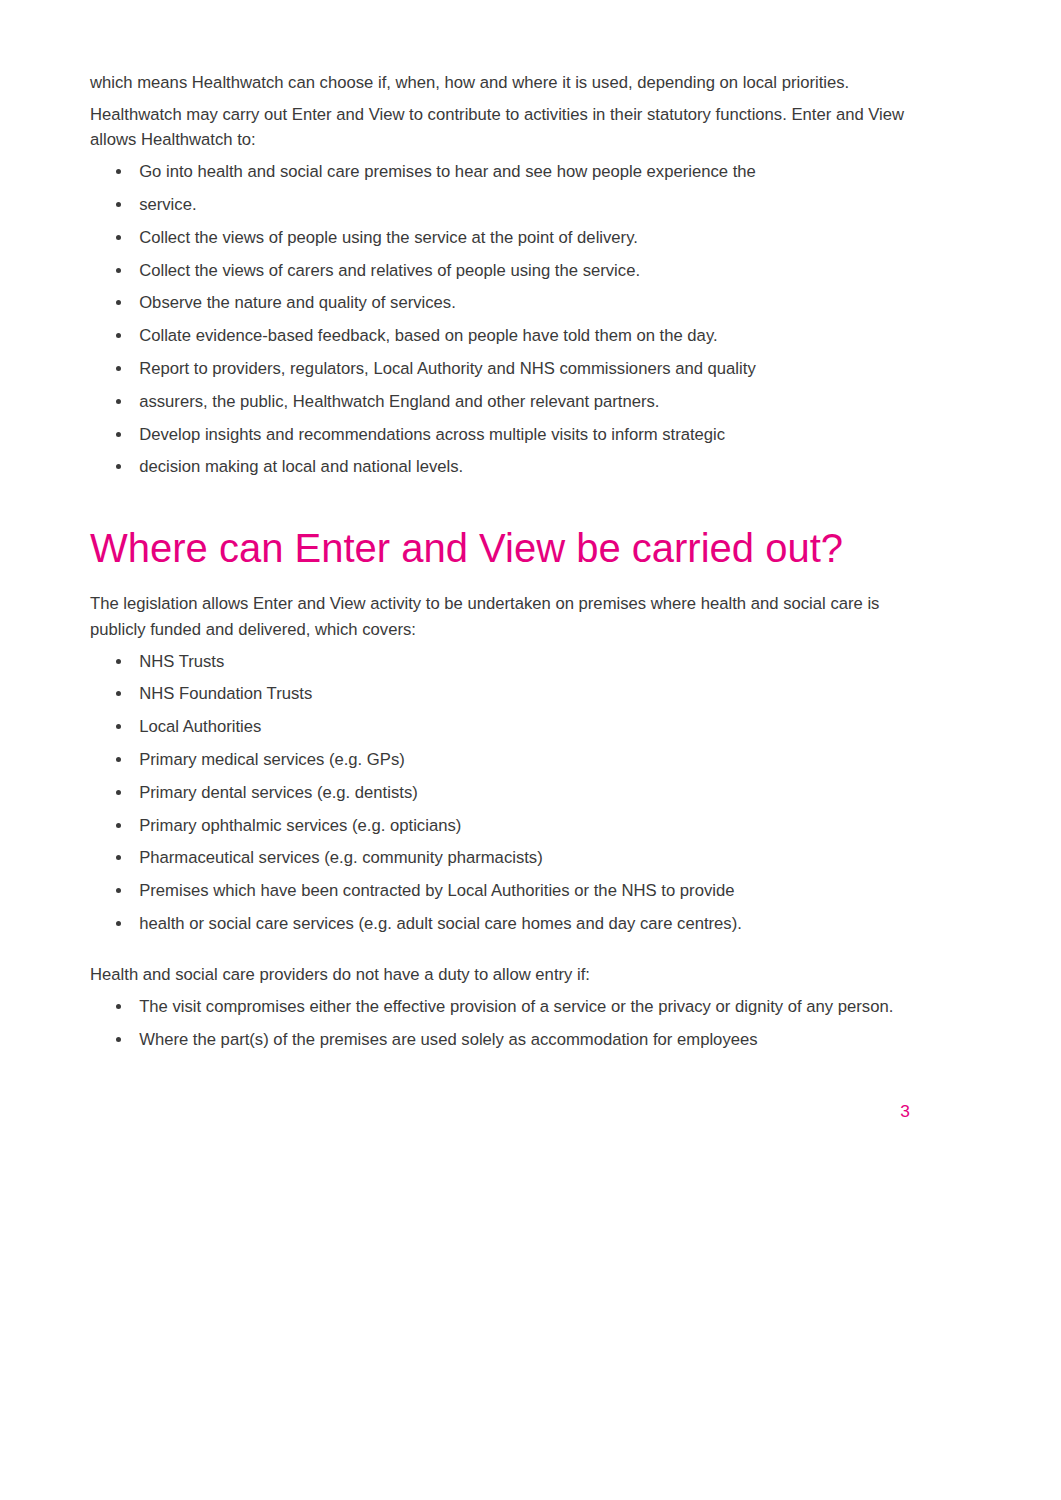which means Healthwatch can choose if, when, how and where it is used, depending on local priorities.
Healthwatch may carry out Enter and View to contribute to activities in their statutory functions. Enter and View allows Healthwatch to:
Go into health and social care premises to hear and see how people experience the
service.
Collect the views of people using the service at the point of delivery.
Collect the views of carers and relatives of people using the service.
Observe the nature and quality of services.
Collate evidence-based feedback, based on people have told them on the day.
Report to providers, regulators, Local Authority and NHS commissioners and quality
assurers, the public, Healthwatch England and other relevant partners.
Develop insights and recommendations across multiple visits to inform strategic
decision making at local and national levels.
Where can Enter and View be carried out?
The legislation allows Enter and View activity to be undertaken on premises where health and social care is publicly funded and delivered, which covers:
NHS Trusts
NHS Foundation Trusts
Local Authorities
Primary medical services (e.g. GPs)
Primary dental services (e.g. dentists)
Primary ophthalmic services (e.g. opticians)
Pharmaceutical services (e.g. community pharmacists)
Premises which have been contracted by Local Authorities or the NHS to provide
health or social care services (e.g. adult social care homes and day care centres).
Health and social care providers do not have a duty to allow entry if:
The visit compromises either the effective provision of a service or the privacy or dignity of any person.
Where the part(s) of the premises are used solely as accommodation for employees
3